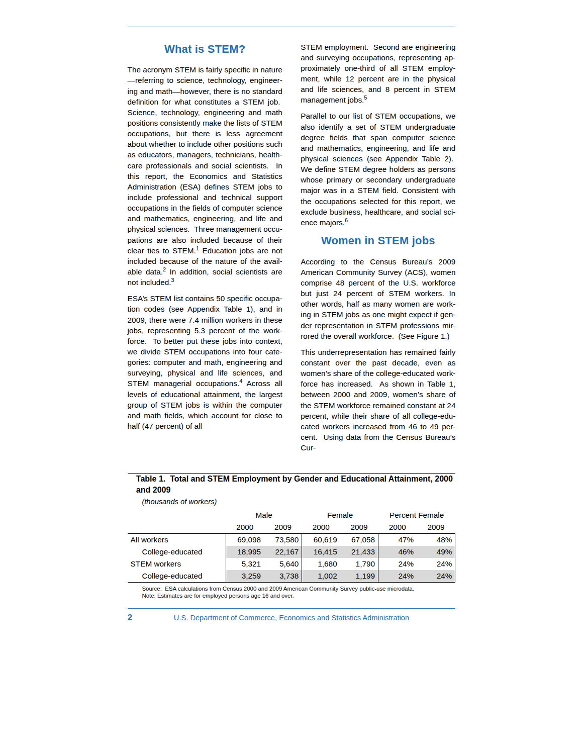What is STEM?
The acronym STEM is fairly specific in nature—referring to science, technology, engineering and math—however, there is no standard definition for what constitutes a STEM job. Science, technology, engineering and math positions consistently make the lists of STEM occupations, but there is less agreement about whether to include other positions such as educators, managers, technicians, healthcare professionals and social scientists. In this report, the Economics and Statistics Administration (ESA) defines STEM jobs to include professional and technical support occupations in the fields of computer science and mathematics, engineering, and life and physical sciences. Three management occupations are also included because of their clear ties to STEM.1 Education jobs are not included because of the nature of the available data.2 In addition, social scientists are not included.3
ESA’s STEM list contains 50 specific occupation codes (see Appendix Table 1), and in 2009, there were 7.4 million workers in these jobs, representing 5.3 percent of the workforce. To better put these jobs into context, we divide STEM occupations into four categories: computer and math, engineering and surveying, physical and life sciences, and STEM managerial occupations.4 Across all levels of educational attainment, the largest group of STEM jobs is within the computer and math fields, which account for close to half (47 percent) of all
STEM employment. Second are engineering and surveying occupations, representing approximately one-third of all STEM employment, while 12 percent are in the physical and life sciences, and 8 percent in STEM management jobs.5
Parallel to our list of STEM occupations, we also identify a set of STEM undergraduate degree fields that span computer science and mathematics, engineering, and life and physical sciences (see Appendix Table 2). We define STEM degree holders as persons whose primary or secondary undergraduate major was in a STEM field. Consistent with the occupations selected for this report, we exclude business, healthcare, and social science majors.6
Women in STEM jobs
According to the Census Bureau’s 2009 American Community Survey (ACS), women comprise 48 percent of the U.S. workforce but just 24 percent of STEM workers. In other words, half as many women are working in STEM jobs as one might expect if gender representation in STEM professions mirrored the overall workforce. (See Figure 1.)
This underrepresentation has remained fairly constant over the past decade, even as women’s share of the college-educated workforce has increased. As shown in Table 1, between 2000 and 2009, women’s share of the STEM workforce remained constant at 24 percent, while their share of all college-educated workers increased from 46 to 49 percent. Using data from the Census Bureau’s Cur-
Table 1. Total and STEM Employment by Gender and Educational Attainment, 2000 and 2009
(thousands of workers)
| | Male | Female | Percent Female |
| --- | --- | --- | --- |
| | 2000 | 2009 | 2000 | 2009 | 2000 | 2009 |
| All workers | 69,098 | 73,580 | 60,619 | 67,058 | 47% | 48% |
| College-educated | 18,995 | 22,167 | 16,415 | 21,433 | 46% | 49% |
| STEM workers | 5,321 | 5,640 | 1,680 | 1,790 | 24% | 24% |
| College-educated | 3,259 | 3,738 | 1,002 | 1,199 | 24% | 24% |
Source: ESA calculations from Census 2000 and 2009 American Community Survey public-use microdata.
Note: Estimates are for employed persons age 16 and over.
2
U.S. Department of Commerce, Economics and Statistics Administration